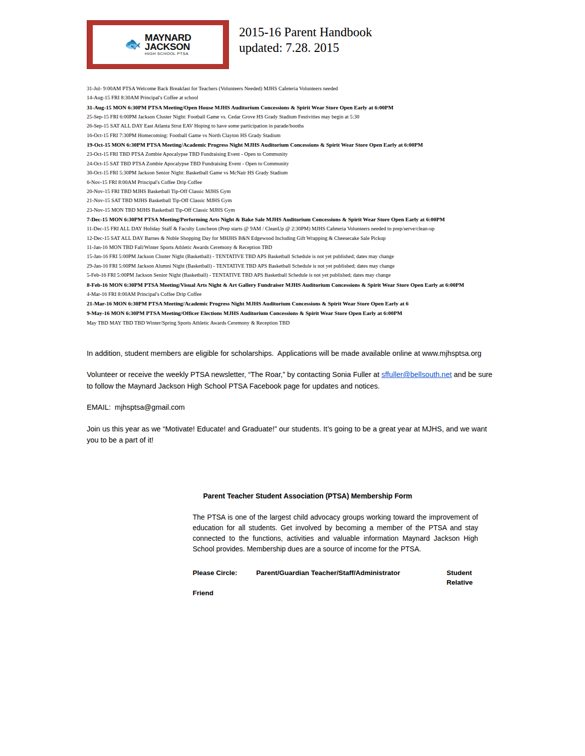🐟
MAYNARD JACKSON HIGH SCHOOL PTSA
2015-16 Parent Handbook
updated: 7.28. 2015
31-Jul- 9:00AM PTSA Welcome Back Breakfast for Teachers (Volunteers Needed) MJHS Cafeteria Volunteers needed
14-Aug-15 FRI 8:30AM Principal's Coffee at school
31-Aug-15 MON 6:30PM PTSA Meeting/Open House MJHS Auditorium Concessions & Spirit Wear Store Open Early at 6:00PM
25-Sep-15 FRI 6:00PM Jackson Cluster Night: Football Game vs. Cedar Grove HS Grady Stadium Festivities may begin at 5:30
26-Sep-15 SAT ALL DAY East Atlanta Strut EAV Hoping to have some participation in parade/booths
16-Oct-15 FRI 7:30PM Homecoming: Football Game vs North Clayton HS Grady Stadium
19-Oct-15 MON 6:30PM PTSA Meeting/Academic Progress Night MJHS Auditorium Concessions & Spirit Wear Store Open Early at 6:00PM
23-Oct-15 FRI TBD PTSA Zombie Apocalypse TBD Fundraising Event - Open to Community
24-Oct-15 SAT TBD PTSA Zombie Apocalypse TBD Fundraising Event - Open to Community
30-Oct-15 FRI 5:30PM Jackson Senior Night: Basketball Game vs McNair HS Grady Stadium
6-Nov-15 FRI 8:00AM Principal's Coffee Drip Coffee
20-Nov-15 FRI TBD MJHS Basketball Tip-Off Classic MJHS Gym
21-Nov-15 SAT TBD MJHS Basketball Tip-Off Classic MJHS Gym
23-Nov-15 MON TBD MJHS Basketball Tip-Off Classic MJHS Gym
7-Dec-15 MON 6:30PM PTSA Meeting/Performing Arts Night & Bake Sale MJHS Auditorium Concessions & Spirit Wear Store Open Early at 6:00PM
11-Dec-15 FRI ALL DAY Holiday Staff & Faculty Luncheon (Prep starts @ 9AM / CleanUp @ 2:30PM) MJHS Cafeteria Volunteers needed to prep/serve/clean-up
12-Dec-15 SAT ALL DAY Barnes & Noble Shopping Day for MHJHS B&N Edgewood Including Gift Wrapping & Cheesecake Sale Pickup
11-Jan-16 MON TBD Fall/Winter Sports Athletic Awards Ceremony & Reception TBD
15-Jan-16 FRI 5:00PM Jackson Cluster Night (Basketball) - TENTATIVE TBD APS Basketball Schedule is not yet published; dates may change
29-Jan-16 FRI 5:00PM Jackson Alumni Night (Basketball) - TENTATIVE TBD APS Basketball Schedule is not yet published; dates may change
5-Feb-16 FRI 5:00PM Jackson Senior Night (Basketball) - TENTATIVE TBD APS Basketball Schedule is not yet published; dates may change
8-Feb-16 MON 6:30PM PTSA Meeting/Visual Arts Night & Art Gallery Fundraiser MJHS Auditorium Concessions & Spirit Wear Store Open Early at 6:00PM
4-Mar-16 FRI 8:00AM Principal's Coffee Drip Coffee
21-Mar-16 MON 6:30PM PTSA Meeting/Academic Progress Night MJHS Auditorium Concessions & Spirit Wear Store Open Early at 6
9-May-16 MON 6:30PM PTSA Meeting/Officer Elections MJHS Auditorium Concessions & Spirit Wear Store Open Early at 6:00PM
May TBD MAY TBD TBD Winter/Spring Sports Athletic Awards Ceremony & Reception TBD
In addition, student members are eligible for scholarships. Applications will be made available online at www.mjhsptsa.org
Volunteer or receive the weekly PTSA newsletter, “The Roar,” by contacting Sonia Fuller at sffuller@bellsouth.net and be sure to follow the Maynard Jackson High School PTSA Facebook page for updates and notices.
EMAIL: mjhsptsa@gmail.com
Join us this year as we “Motivate! Educate! and Graduate!” our students. It’s going to be a great year at MJHS, and we want you to be a part of it!
Parent Teacher Student Association (PTSA) Membership Form
The PTSA is one of the largest child advocacy groups working toward the improvement of education for all students. Get involved by becoming a member of the PTSA and stay connected to the functions, activities and valuable information Maynard Jackson High School provides. Membership dues are a source of income for the PTSA.
Please Circle: Parent/Guardian Teacher/Staff/Administrator Student Relative
Friend